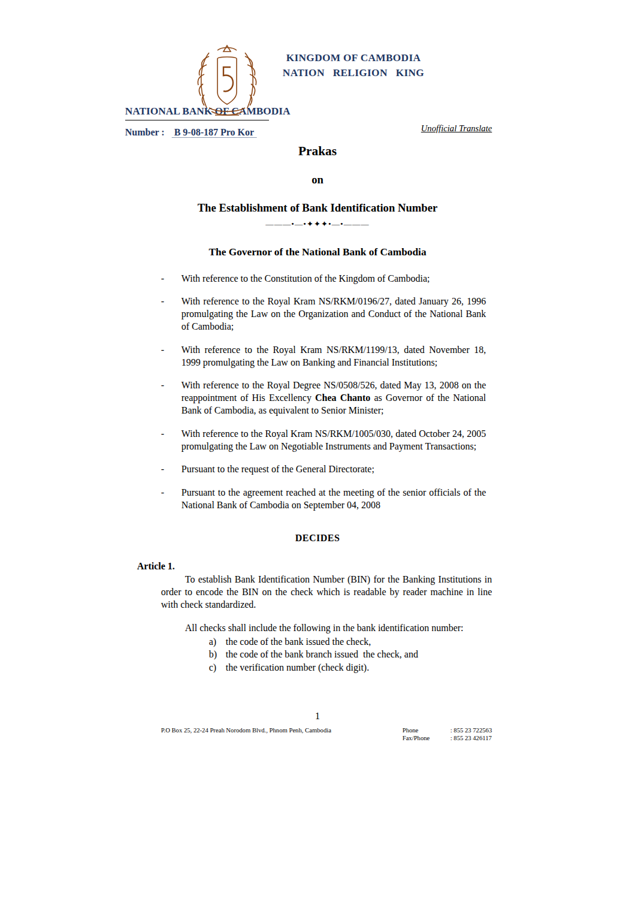KINGDOM OF CAMBODIA
NATIONRELIGIONKING
NATIONAL BANK OF CAMBODIA
Number : B 9-08-187 Pro Kor
Unofficial Translate
Prakas
on
The Establishment of Bank Identification Number
———•—•✦✦✦•—•———
The Governor of the National Bank of Cambodia
With reference to the Constitution of the Kingdom of Cambodia;
With reference to the Royal Kram NS/RKM/0196/27, dated January 26, 1996 promulgating the Law on the Organization and Conduct of the National Bank of Cambodia;
With reference to the Royal Kram NS/RKM/1199/13, dated November 18, 1999 promulgating the Law on Banking and Financial Institutions;
With reference to the Royal Degree NS/0508/526, dated May 13, 2008 on the reappointment of His Excellency Chea Chanto as Governor of the National Bank of Cambodia, as equivalent to Senior Minister;
With reference to the Royal Kram NS/RKM/1005/030, dated October 24, 2005 promulgating the Law on Negotiable Instruments and Payment Transactions;
Pursuant to the request of the General Directorate;
Pursuant to the agreement reached at the meeting of the senior officials of the National Bank of Cambodia on September 04, 2008
DECIDES
Article 1.
To establish Bank Identification Number (BIN) for the Banking Institutions in order to encode the BIN on the check which is readable by reader machine in line with check standardized.
All checks shall include the following in the bank identification number:
a) the code of the bank issued the check,
b) the code of the bank branch issued the check, and
c) the verification number (check digit).
1
P.O Box 25, 22-24 Preah Norodom Blvd., Phnom Penh, Cambodia
Phone: 855 23 722563
Fax/Phone: 855 23 426117